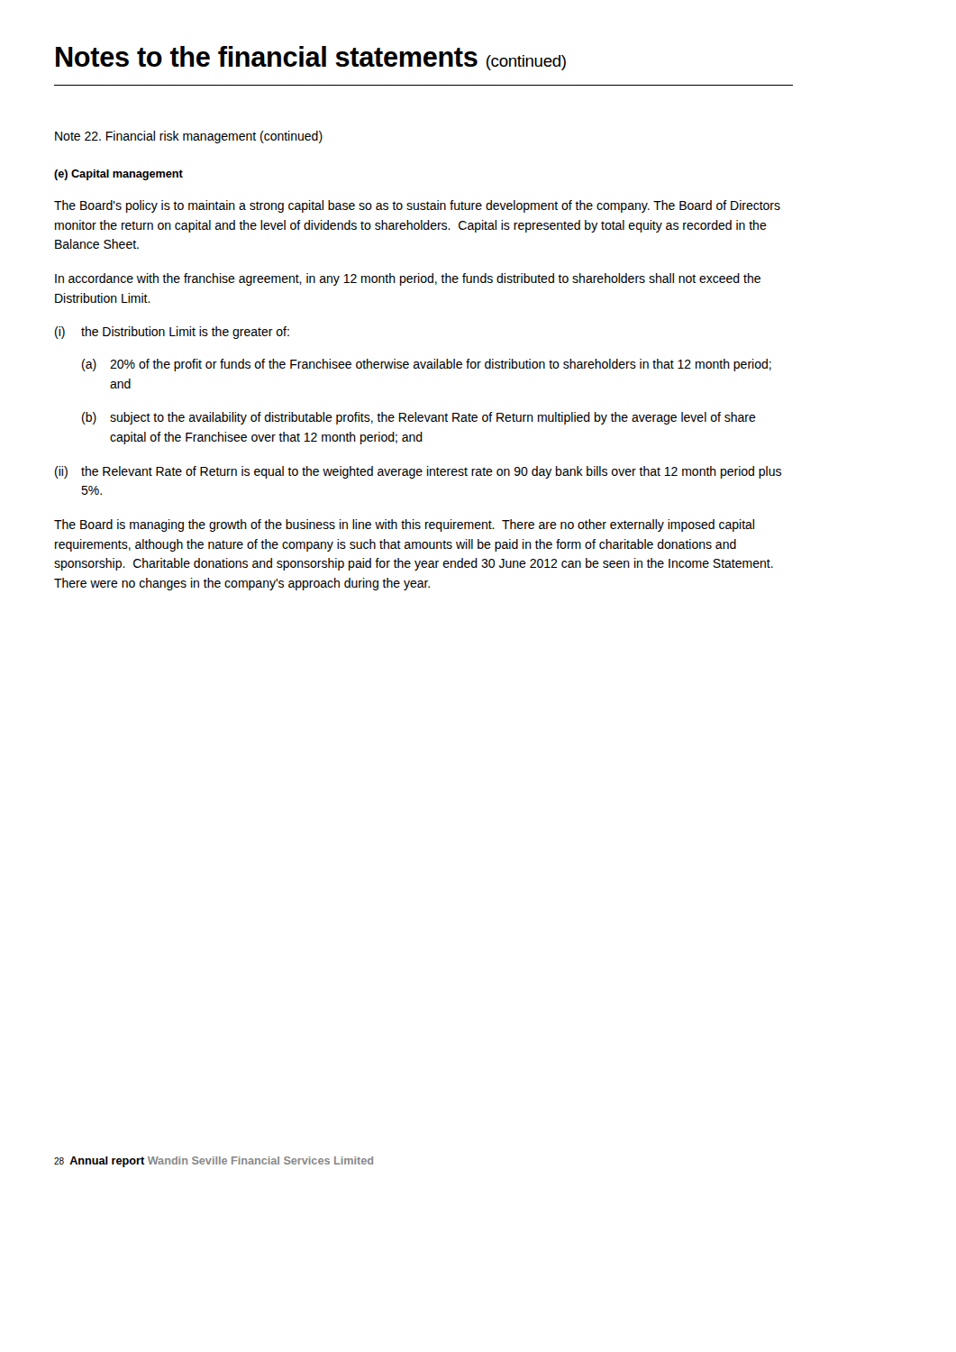Notes to the financial statements (continued)
Note 22. Financial risk management (continued)
(e) Capital management
The Board's policy is to maintain a strong capital base so as to sustain future development of the company. The Board of Directors monitor the return on capital and the level of dividends to shareholders. Capital is represented by total equity as recorded in the Balance Sheet.
In accordance with the franchise agreement, in any 12 month period, the funds distributed to shareholders shall not exceed the Distribution Limit.
(i) the Distribution Limit is the greater of:
(a) 20% of the profit or funds of the Franchisee otherwise available for distribution to shareholders in that 12 month period; and
(b) subject to the availability of distributable profits, the Relevant Rate of Return multiplied by the average level of share capital of the Franchisee over that 12 month period; and
(ii) the Relevant Rate of Return is equal to the weighted average interest rate on 90 day bank bills over that 12 month period plus 5%.
The Board is managing the growth of the business in line with this requirement. There are no other externally imposed capital requirements, although the nature of the company is such that amounts will be paid in the form of charitable donations and sponsorship. Charitable donations and sponsorship paid for the year ended 30 June 2012 can be seen in the Income Statement. There were no changes in the company's approach during the year.
28 Annual report Wandin Seville Financial Services Limited